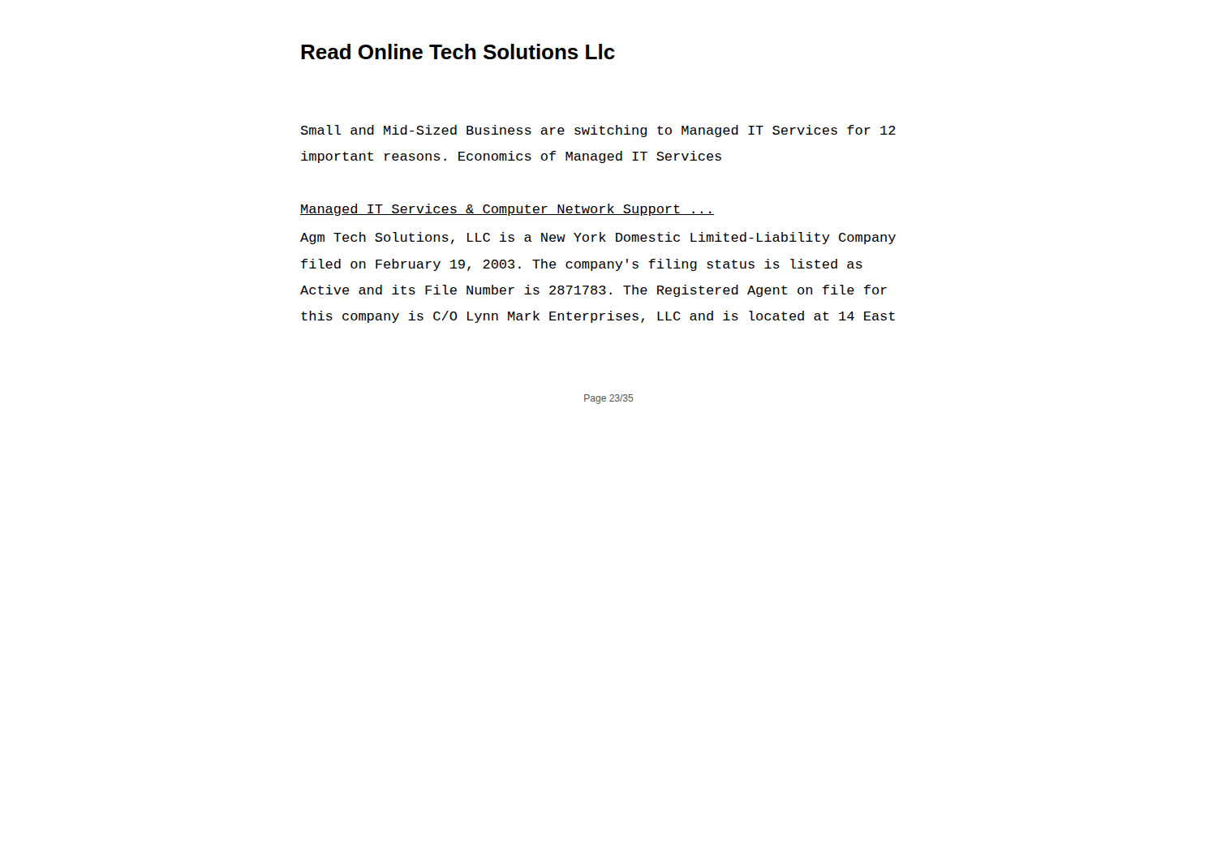Read Online Tech Solutions Llc
Small and Mid-Sized Business are switching to Managed IT Services for 12 important reasons. Economics of Managed IT Services
Managed IT Services & Computer Network Support ...
Agm Tech Solutions, LLC is a New York Domestic Limited-Liability Company filed on February 19, 2003. The company's filing status is listed as Active and its File Number is 2871783. The Registered Agent on file for this company is C/O Lynn Mark Enterprises, LLC and is located at 14 East
Page 23/35